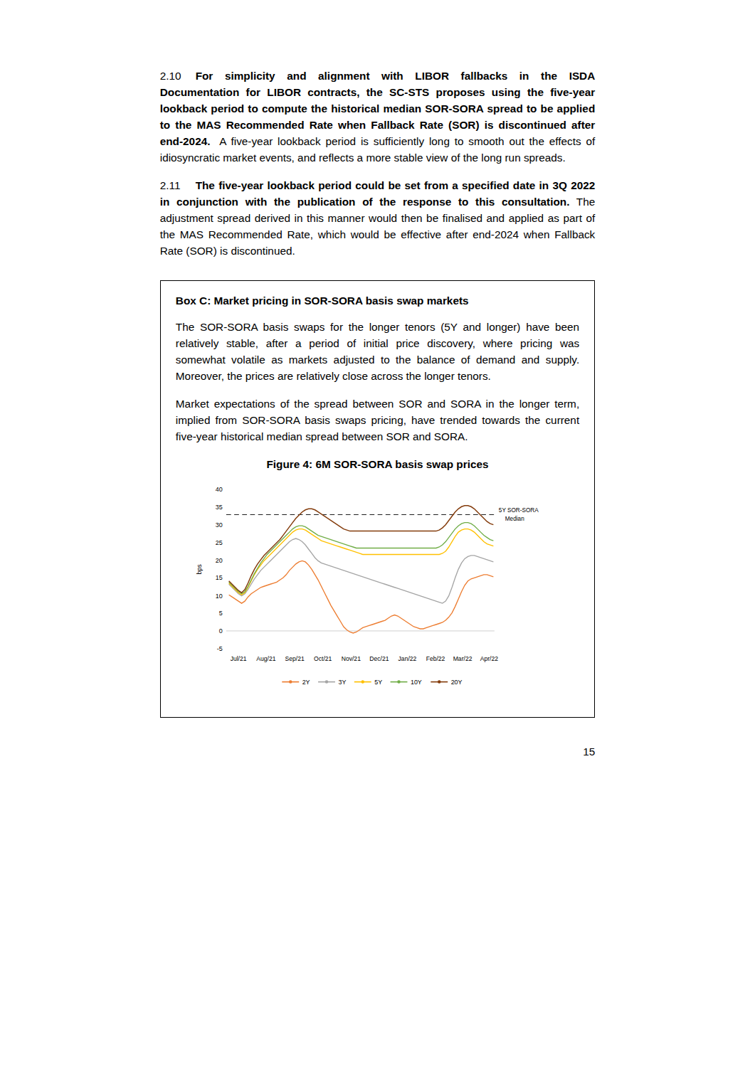2.10 For simplicity and alignment with LIBOR fallbacks in the ISDA Documentation for LIBOR contracts, the SC-STS proposes using the five-year lookback period to compute the historical median SOR-SORA spread to be applied to the MAS Recommended Rate when Fallback Rate (SOR) is discontinued after end-2024. A five-year lookback period is sufficiently long to smooth out the effects of idiosyncratic market events, and reflects a more stable view of the long run spreads.
2.11 The five-year lookback period could be set from a specified date in 3Q 2022 in conjunction with the publication of the response to this consultation. The adjustment spread derived in this manner would then be finalised and applied as part of the MAS Recommended Rate, which would be effective after end-2024 when Fallback Rate (SOR) is discontinued.
Box C: Market pricing in SOR-SORA basis swap markets
The SOR-SORA basis swaps for the longer tenors (5Y and longer) have been relatively stable, after a period of initial price discovery, where pricing was somewhat volatile as markets adjusted to the balance of demand and supply. Moreover, the prices are relatively close across the longer tenors.
Market expectations of the spread between SOR and SORA in the longer term, implied from SOR-SORA basis swaps pricing, have trended towards the current five-year historical median spread between SOR and SORA.
Figure 4: 6M SOR-SORA basis swap prices
40 35 30 25 20 15 10 5 0 -5 bps 5Y SOR-SORA Median Jul/21 Aug/21 Sep/21 Oct/21 Nov/21 Dec/21 Jan/22 Feb/22 Mar/22 Apr/22 2Y 3Y 5Y 10Y 20Y
15